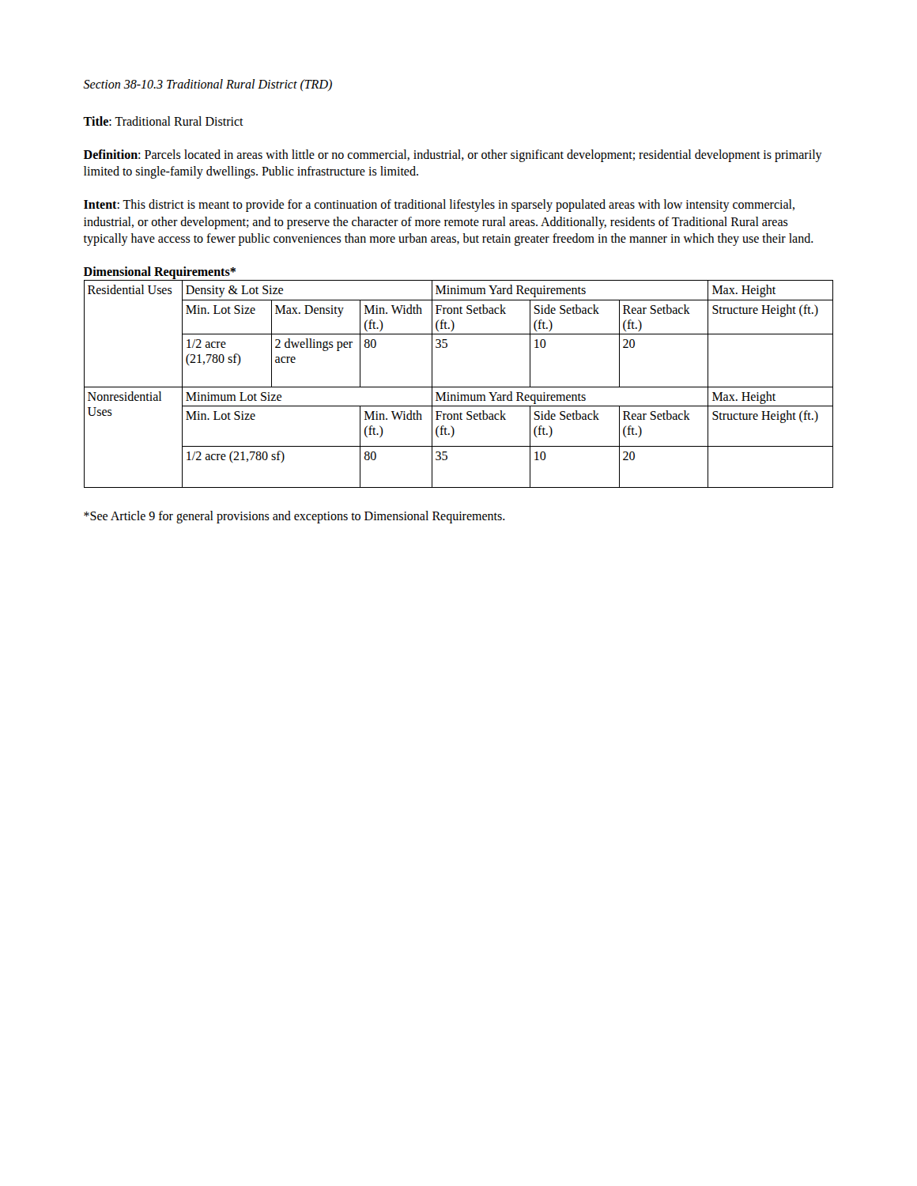Section 38-10.3 Traditional Rural District (TRD)
Title: Traditional Rural District
Definition: Parcels located in areas with little or no commercial, industrial, or other significant development; residential development is primarily limited to single-family dwellings. Public infrastructure is limited.
Intent: This district is meant to provide for a continuation of traditional lifestyles in sparsely populated areas with low intensity commercial, industrial, or other development; and to preserve the character of more remote rural areas. Additionally, residents of Traditional Rural areas typically have access to fewer public conveniences than more urban areas, but retain greater freedom in the manner in which they use their land.
Dimensional Requirements*
| Residential Uses | Density & Lot Size | Minimum Yard Requirements | Max. Height |
| Min. Lot Size | Max. Density | Min. Width (ft.) | Front Setback (ft.) | Side Setback (ft.) | Rear Setback (ft.) | Structure Height (ft.) |
| 1/2 acre (21,780 sf) | 2 dwellings per acre | 80 | 35 | 10 | 20 | |
| Nonresidential Uses | Minimum Lot Size | Minimum Yard Requirements | Max. Height |
| Min. Lot Size | Min. Width (ft.) | Front Setback (ft.) | Side Setback (ft.) | Rear Setback (ft.) | Structure Height (ft.) |
| 1/2 acre (21,780 sf) | 80 | 35 | 10 | 20 | |
*See Article 9 for general provisions and exceptions to Dimensional Requirements.